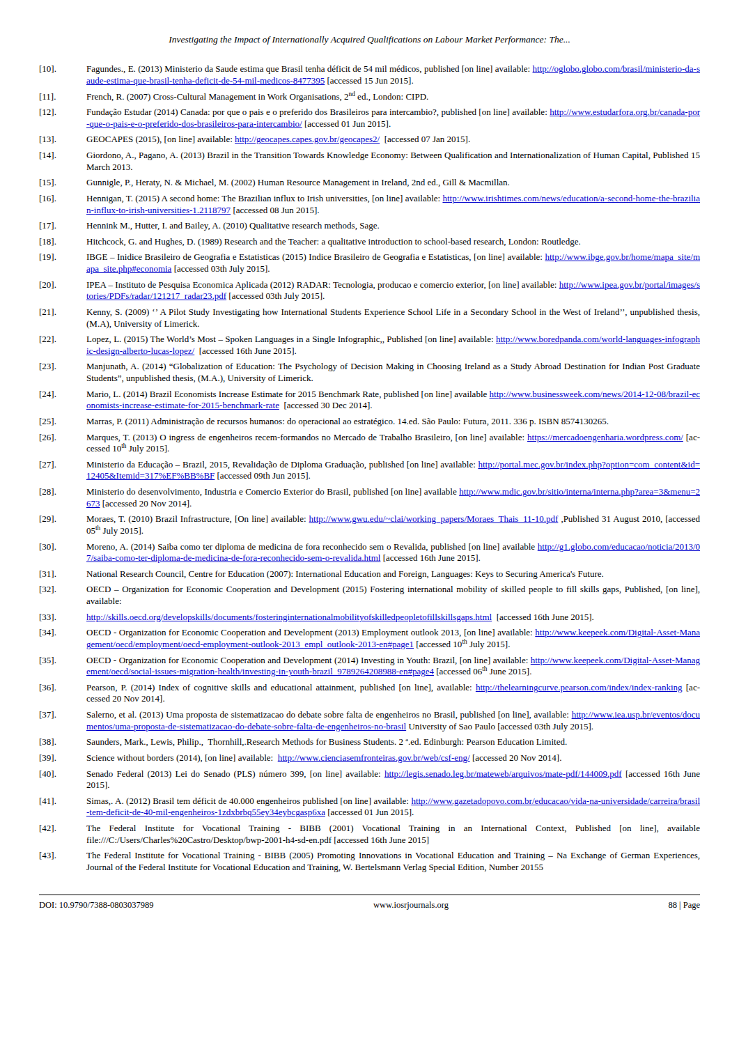Investigating the Impact of Internationally Acquired Qualifications on Labour Market Performance: The...
[10]. Fagundes., E. (2013) Ministerio da Saude estima que Brasil tenha déficit de 54 mil médicos, published [on line] available: http://oglobo.globo.com/brasil/ministerio-da-saude-estima-que-brasil-tenha-deficit-de-54-mil-medicos-8477395 [accessed 15 Jun 2015].
[11]. French, R. (2007) Cross-Cultural Management in Work Organisations, 2nd ed., London: CIPD.
[12]. Fundação Estudar (2014) Canada: por que o pais e o preferido dos Brasileiros para intercambio?, published [on line] available: http://www.estudarfora.org.br/canada-por-que-o-pais-e-o-preferido-dos-brasileiros-para-intercambio/ [accessed 01 Jun 2015].
[13]. GEOCAPES (2015), [on line] available: http://geocapes.capes.gov.br/geocapes2/ [accessed 07 Jan 2015].
[14]. Giordono, A., Pagano, A. (2013) Brazil in the Transition Towards Knowledge Economy: Between Qualification and Internationalization of Human Capital, Published 15 March 2013.
[15]. Gunnigle, P., Heraty, N. & Michael, M. (2002) Human Resource Management in Ireland, 2nd ed., Gill & Macmillan.
[16]. Hennigan, T. (2015) A second home: The Brazilian influx to Irish universities, [on line] available: http://www.irishtimes.com/news/education/a-second-home-the-brazilian-influx-to-irish-universities-1.2118797 [accessed 08 Jun 2015].
[17]. Hennink M., Hutter, I. and Bailey, A. (2010) Qualitative research methods, Sage.
[18]. Hitchcock, G. and Hughes, D. (1989) Research and the Teacher: a qualitative introduction to school-based research, London: Routledge.
[19]. IBGE – Inidice Brasileiro de Geografia e Estatisticas (2015) Indice Brasileiro de Geografia e Estatisticas, [on line] available: http://www.ibge.gov.br/home/mapa_site/mapa_site.php#economia [accessed 03th July 2015].
[20]. IPEA – Instituto de Pesquisa Economica Aplicada (2012) RADAR: Tecnologia, producao e comercio exterior, [on line] available: http://www.ipea.gov.br/portal/images/stories/PDFs/radar/121217_radar23.pdf [accessed 03th July 2015].
[21]. Kenny, S. (2009) ‘’ A Pilot Study Investigating how International Students Experience School Life in a Secondary School in the West of Ireland’’, unpublished thesis, (M.A), University of Limerick.
[22]. Lopez, L. (2015) The World’s Most – Spoken Languages in a Single Infographic,, Published [on line] available: http://www.boredpanda.com/world-languages-infographic-design-alberto-lucas-lopez/ [accessed 16th June 2015].
[23]. Manjunath, A. (2014) “Globalization of Education: The Psychology of Decision Making in Choosing Ireland as a Study Abroad Destination for Indian Post Graduate Students”, unpublished thesis, (M.A.), University of Limerick.
[24]. Mario, L. (2014) Brazil Economists Increase Estimate for 2015 Benchmark Rate, published [on line] available http://www.businessweek.com/news/2014-12-08/brazil-economists-increase-estimate-for-2015-benchmark-rate [accessed 30 Dec 2014].
[25]. Marras, P. (2011) Administração de recursos humanos: do operacional ao estratégico. 14.ed. São Paulo: Futura, 2011. 336 p. ISBN 8574130265.
[26]. Marques, T. (2013) O ingress de engenheiros recem-formandos no Mercado de Trabalho Brasileiro, [on line] available: https://mercadoengenharia.wordpress.com/ [accessed 10th July 2015].
[27]. Ministerio da Educação – Brazil, 2015, Revalidação de Diploma Graduação, published [on line] available: http://portal.mec.gov.br/index.php?option=com_content&id=12405&Itemid=317%EF%BB%BF [accessed 09th Jun 2015].
[28]. Ministerio do desenvolvimento, Industria e Comercio Exterior do Brasil, published [on line] available http://www.mdic.gov.br/sitio/interna/interna.php?area=3&menu=2673 [accessed 20 Nov 2014].
[29]. Moraes, T. (2010) Brazil Infrastructure, [On line] available: http://www.gwu.edu/~clai/working_papers/Moraes_Thais_11-10.pdf ,Published 31 August 2010, [accessed 05th July 2015].
[30]. Moreno, A. (2014) Saiba como ter diploma de medicina de fora reconhecido sem o Revalida, published [on line] available http://g1.globo.com/educacao/noticia/2013/07/saiba-como-ter-diploma-de-medicina-de-fora-reconhecido-sem-o-revalida.html [accessed 16th June 2015].
[31]. National Research Council, Centre for Education (2007): International Education and Foreign, Languages: Keys to Securing America's Future.
[32]. OECD – Organization for Economic Cooperation and Development (2015) Fostering international mobility of skilled people to fill skills gaps, Published, [on line], available:
[33]. http://skills.oecd.org/developskills/documents/fosteringinternationalmobilityofskilledpeopletofillskillsgaps.html [accessed 16th June 2015].
[34]. OECD - Organization for Economic Cooperation and Development (2013) Employment outlook 2013, [on line] available: http://www.keepeek.com/Digital-Asset-Management/oecd/employment/oecd-employment-outlook-2013_empl_outlook-2013-en#page1 [accessed 10th July 2015].
[35]. OECD - Organization for Economic Cooperation and Development (2014) Investing in Youth: Brazil, [on line] available: http://www.keepeek.com/Digital-Asset-Management/oecd/social-issues-migration-health/investing-in-youth-brazil_9789264208988-en#page4 [accessed 06th June 2015].
[36]. Pearson, P. (2014) Index of cognitive skills and educational attainment, published [on line], available: http://thelearningcurve.pearson.com/index/index-ranking [accessed 20 Nov 2014].
[37]. Salerno, et al. (2013) Uma proposta de sistematizacao do debate sobre falta de engenheiros no Brasil, published [on line], available: http://www.iea.usp.br/eventos/documentos/uma-proposta-de-sistematizacao-do-debate-sobre-falta-de-engenheiros-no-brasil University of Sao Paulo [accessed 03th July 2015].
[38]. Saunders, Mark., Lewis, Philip., Thornhill,.Research Methods for Business Students. 2 ª.ed. Edinburgh: Pearson Education Limited.
[39]. Science without borders (2014), [on line] available: http://www.cienciasemfronteiras.gov.br/web/csf-eng/ [accessed 20 Nov 2014].
[40]. Senado Federal (2013) Lei do Senado (PLS) número 399, [on line] available: http://legis.senado.leg.br/mateweb/arquivos/mate-pdf/144009.pdf [accessed 16th June 2015].
[41]. Simas,. A. (2012) Brasil tem déficit de 40.000 engenheiros published [on line] available: http://www.gazetadopovo.com.br/educacao/vida-na-universidade/carreira/brasil-tem-deficit-de-40-mil-engenheiros-1zdxbrbq55ey34eybcgasp6xa [accessed 01 Jun 2015].
[42]. The Federal Institute for Vocational Training - BIBB (2001) Vocational Training in an International Context, Published [on line], available file:///C:/Users/Charles%20Castro/Desktop/bwp-2001-h4-sd-en.pdf [accessed 16th June 2015]
[43]. The Federal Institute for Vocational Training - BIBB (2005) Promoting Innovations in Vocational Education and Training – Na Exchange of German Experiences, Journal of the Federal Institute for Vocational Education and Training, W. Bertelsmann Verlag Special Edition, Number 20155
DOI: 10.9790/7388-0803037989 www.iosrjournals.org 88 | Page